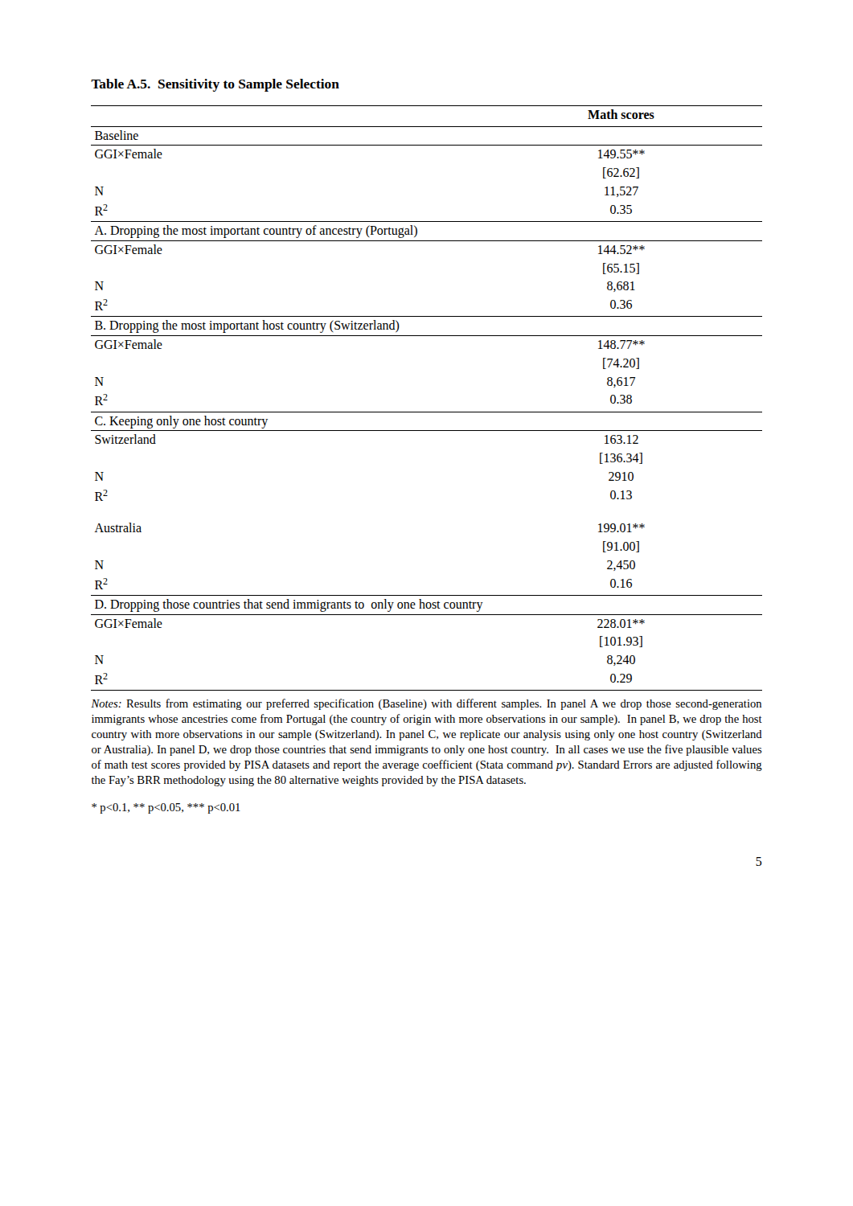Table A.5. Sensitivity to Sample Selection
| | Math scores |
| Baseline | |
| GGI×Female | 149.55** |
| | [62.62] |
| N | 11,527 |
| R 2 | 0.35 |
| A. Dropping the most important country of ancestry (Portugal) |
| GGI×Female | 144.52** |
| | [65.15] |
| N | 8,681 |
| R 2 | 0.36 |
| B. Dropping the most important host country (Switzerland) |
| GGI×Female | 148.77** |
| | [74.20] |
| N | 8,617 |
| R 2 | 0.38 |
| C. Keeping only one host country |
| Switzerland | 163.12 |
| | [136.34] |
| N | 2910 |
| R 2 | 0.13 |
| Australia | 199.01** |
| | [91.00] |
| N | 2,450 |
| R 2 | 0.16 |
| D. Dropping those countries that send immigrants to only one host country |
| GGI×Female | 228.01** |
| | [101.93] |
| N | 8,240 |
| R 2 | 0.29 |
Notes: Results from estimating our preferred specification (Baseline) with different samples. In panel A we drop those second-generation immigrants whose ancestries come from Portugal (the country of origin with more observations in our sample). In panel B, we drop the host country with more observations in our sample (Switzerland). In panel C, we replicate our analysis using only one host country (Switzerland or Australia). In panel D, we drop those countries that send immigrants to only one host country. In all cases we use the five plausible values of math test scores provided by PISA datasets and report the average coefficient (Stata command pv). Standard Errors are adjusted following the Fay’s BRR methodology using the 80 alternative weights provided by the PISA datasets.
* p<0.1, ** p<0.05, *** p<0.01
5